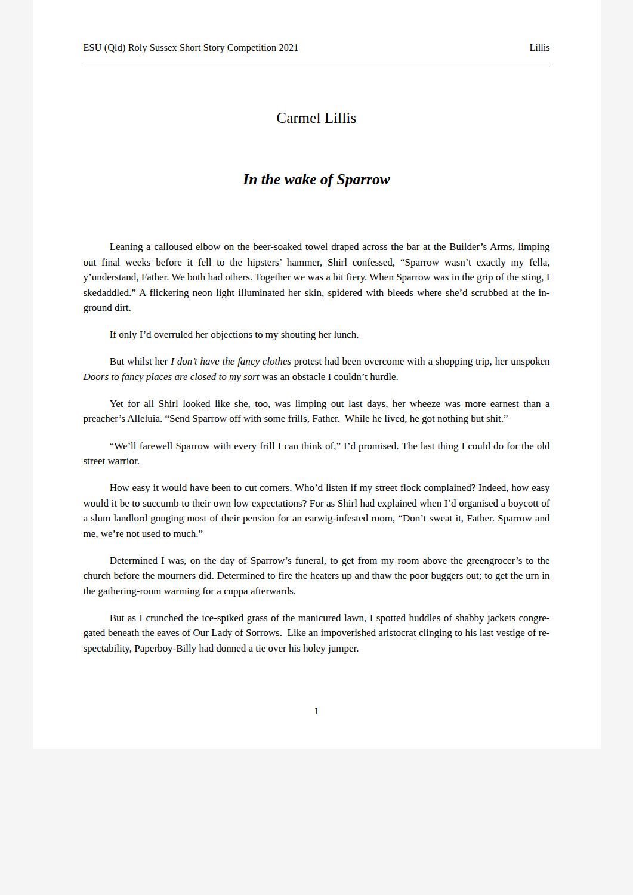ESU (Qld) Roly Sussex Short Story Competition 2021 Lillis
Carmel Lillis
In the wake of Sparrow
Leaning a calloused elbow on the beer-soaked towel draped across the bar at the Builder’s Arms, limping out final weeks before it fell to the hipsters’ hammer, Shirl confessed, “Sparrow wasn’t exactly my fella, y’understand, Father. We both had others. Together we was a bit fiery. When Sparrow was in the grip of the sting, I skedaddled.” A flickering neon light illuminated her skin, spidered with bleeds where she’d scrubbed at the in-ground dirt.
If only I’d overruled her objections to my shouting her lunch.
But whilst her I don’t have the fancy clothes protest had been overcome with a shopping trip, her unspoken Doors to fancy places are closed to my sort was an obstacle I couldn’t hurdle.
Yet for all Shirl looked like she, too, was limping out last days, her wheeze was more earnest than a preacher’s Alleluia. “Send Sparrow off with some frills, Father. While he lived, he got nothing but shit.”
“We’ll farewell Sparrow with every frill I can think of,” I’d promised. The last thing I could do for the old street warrior.
How easy it would have been to cut corners. Who’d listen if my street flock complained? Indeed, how easy would it be to succumb to their own low expectations? For as Shirl had explained when I’d organised a boycott of a slum landlord gouging most of their pension for an earwig-infested room, “Don’t sweat it, Father. Sparrow and me, we’re not used to much.”
Determined I was, on the day of Sparrow’s funeral, to get from my room above the greengrocer’s to the church before the mourners did. Determined to fire the heaters up and thaw the poor buggers out; to get the urn in the gathering-room warming for a cuppa afterwards.
But as I crunched the ice-spiked grass of the manicured lawn, I spotted huddles of shabby jackets congregated beneath the eaves of Our Lady of Sorrows. Like an impoverished aristocrat clinging to his last vestige of respectability, Paperboy-Billy had donned a tie over his holey jumper.
1